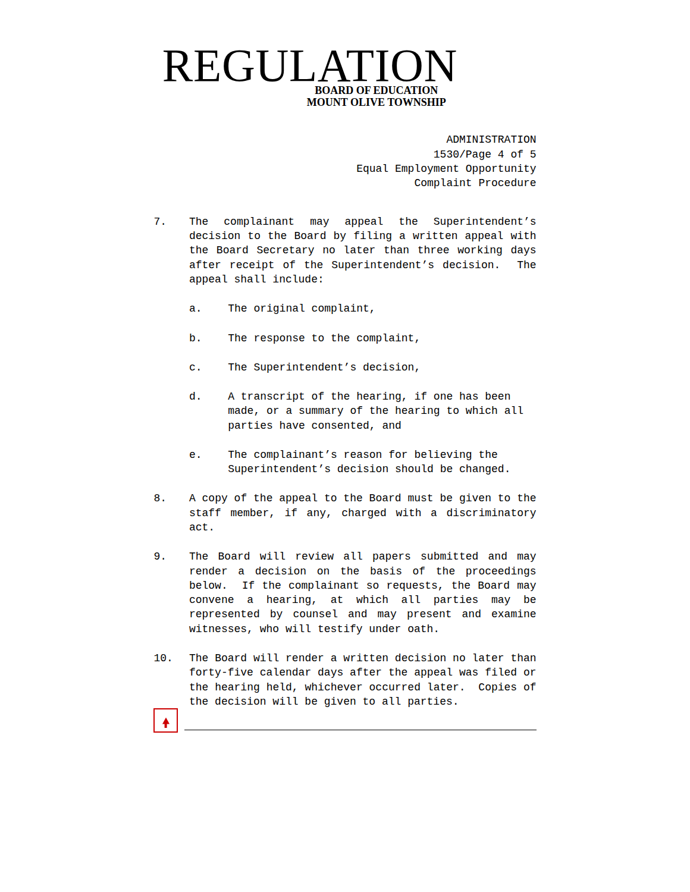REGULATION
BOARD OF EDUCATION
MOUNT OLIVE TOWNSHIP
ADMINISTRATION
1530/Page 4 of 5
Equal Employment Opportunity
Complaint Procedure
7. The complainant may appeal the Superintendent’s decision to the Board by filing a written appeal with the Board Secretary no later than three working days after receipt of the Superintendent’s decision. The appeal shall include:
a. The original complaint,
b. The response to the complaint,
c. The Superintendent’s decision,
d. A transcript of the hearing, if one has been made, or a summary of the hearing to which all parties have consented, and
e. The complainant’s reason for believing the Superintendent’s decision should be changed.
8. A copy of the appeal to the Board must be given to the staff member, if any, charged with a discriminatory act.
9. The Board will review all papers submitted and may render a decision on the basis of the proceedings below. If the complainant so requests, the Board may convene a hearing, at which all parties may be represented by counsel and may present and examine witnesses, who will testify under oath.
10. The Board will render a written decision no later than forty-five calendar days after the appeal was filed or the hearing held, whichever occurred later. Copies of the decision will be given to all parties.